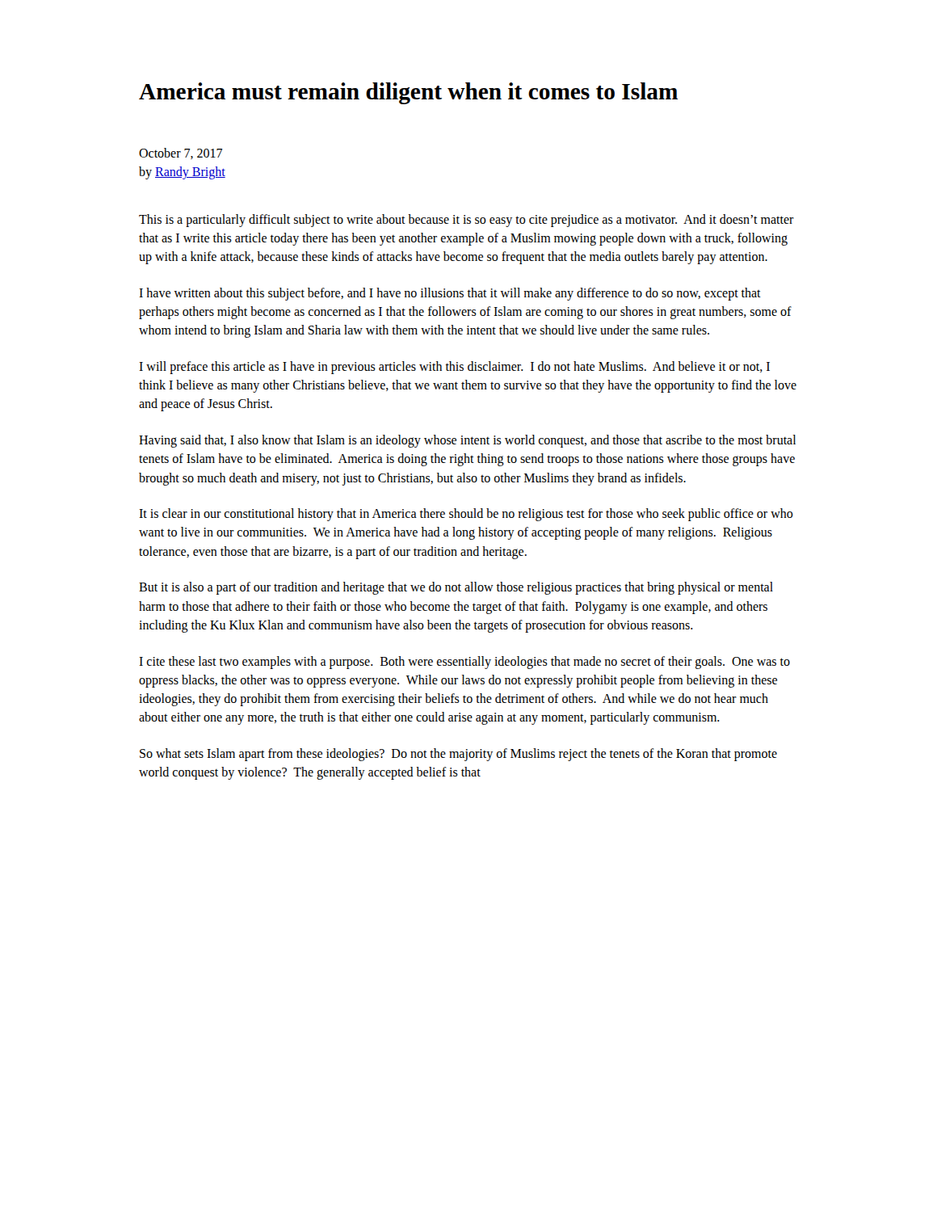America must remain diligent when it comes to Islam
October 7, 2017
by Randy Bright
This is a particularly difficult subject to write about because it is so easy to cite prejudice as a motivator. And it doesn’t matter that as I write this article today there has been yet another example of a Muslim mowing people down with a truck, following up with a knife attack, because these kinds of attacks have become so frequent that the media outlets barely pay attention.
I have written about this subject before, and I have no illusions that it will make any difference to do so now, except that perhaps others might become as concerned as I that the followers of Islam are coming to our shores in great numbers, some of whom intend to bring Islam and Sharia law with them with the intent that we should live under the same rules.
I will preface this article as I have in previous articles with this disclaimer. I do not hate Muslims. And believe it or not, I think I believe as many other Christians believe, that we want them to survive so that they have the opportunity to find the love and peace of Jesus Christ.
Having said that, I also know that Islam is an ideology whose intent is world conquest, and those that ascribe to the most brutal tenets of Islam have to be eliminated. America is doing the right thing to send troops to those nations where those groups have brought so much death and misery, not just to Christians, but also to other Muslims they brand as infidels.
It is clear in our constitutional history that in America there should be no religious test for those who seek public office or who want to live in our communities. We in America have had a long history of accepting people of many religions. Religious tolerance, even those that are bizarre, is a part of our tradition and heritage.
But it is also a part of our tradition and heritage that we do not allow those religious practices that bring physical or mental harm to those that adhere to their faith or those who become the target of that faith. Polygamy is one example, and others including the Ku Klux Klan and communism have also been the targets of prosecution for obvious reasons.
I cite these last two examples with a purpose. Both were essentially ideologies that made no secret of their goals. One was to oppress blacks, the other was to oppress everyone. While our laws do not expressly prohibit people from believing in these ideologies, they do prohibit them from exercising their beliefs to the detriment of others. And while we do not hear much about either one any more, the truth is that either one could arise again at any moment, particularly communism.
So what sets Islam apart from these ideologies? Do not the majority of Muslims reject the tenets of the Koran that promote world conquest by violence? The generally accepted belief is that